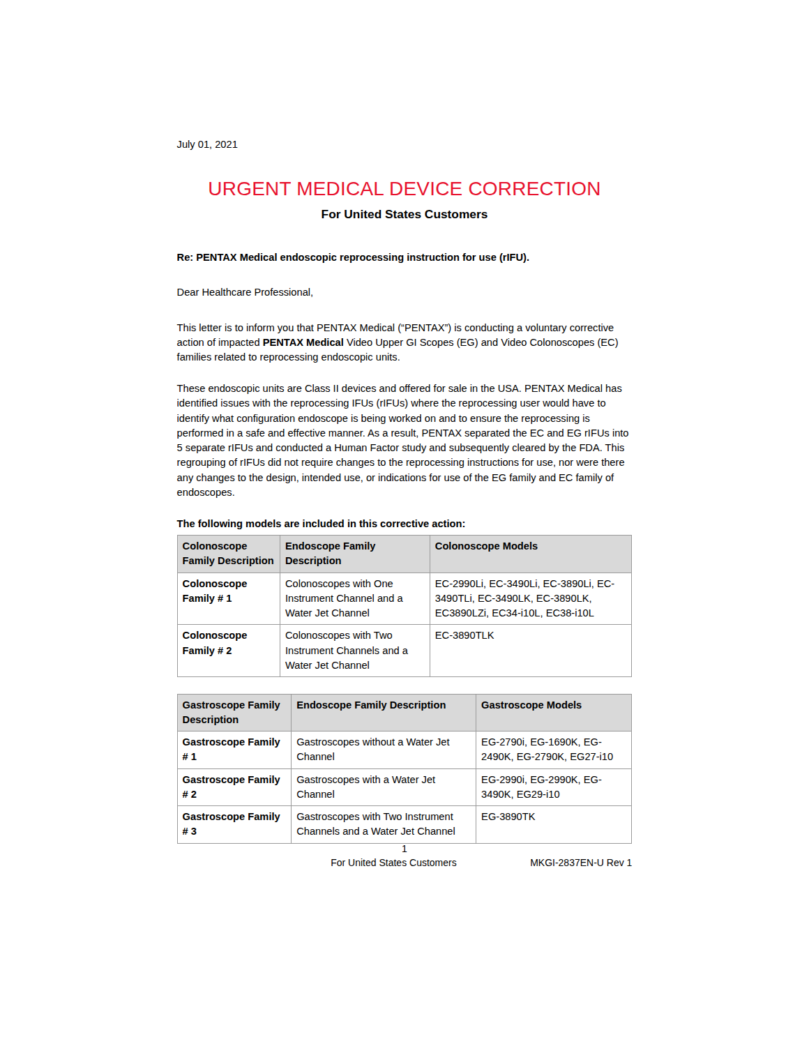July 01, 2021
URGENT MEDICAL DEVICE CORRECTION
For United States Customers
Re: PENTAX Medical endoscopic reprocessing instruction for use (rIFU).
Dear Healthcare Professional,
This letter is to inform you that PENTAX Medical (“PENTAX”) is conducting a voluntary corrective action of impacted PENTAX Medical Video Upper GI Scopes (EG) and Video Colonoscopes (EC) families related to reprocessing endoscopic units.
These endoscopic units are Class II devices and offered for sale in the USA. PENTAX Medical has identified issues with the reprocessing IFUs (rIFUs) where the reprocessing user would have to identify what configuration endoscope is being worked on and to ensure the reprocessing is performed in a safe and effective manner. As a result, PENTAX separated the EC and EG rIFUs into 5 separate rIFUs and conducted a Human Factor study and subsequently cleared by the FDA. This regrouping of rIFUs did not require changes to the reprocessing instructions for use, nor were there any changes to the design, intended use, or indications for use of the EG family and EC family of endoscopes.
The following models are included in this corrective action:
| Colonoscope Family Description | Endoscope Family Description | Colonoscope Models |
| --- | --- | --- |
| Colonoscope Family # 1 | Colonoscopes with One Instrument Channel and a Water Jet Channel | EC-2990Li, EC-3490Li, EC-3890Li, EC-3490TLi, EC-3490LK, EC-3890LK, EC3890LZi, EC34-i10L, EC38-i10L |
| Colonoscope Family # 2 | Colonoscopes with Two Instrument Channels and a Water Jet Channel | EC-3890TLK |
| Gastroscope Family Description | Endoscope Family Description | Gastroscope Models |
| --- | --- | --- |
| Gastroscope Family # 1 | Gastroscopes without a Water Jet Channel | EG-2790i, EG-1690K, EG-2490K, EG-2790K, EG27-i10 |
| Gastroscope Family # 2 | Gastroscopes with a Water Jet Channel | EG-2990i, EG-2990K, EG-3490K, EG29-i10 |
| Gastroscope Family # 3 | Gastroscopes with Two Instrument Channels and a Water Jet Channel | EG-3890TK |
1
For United States Customers
MKGI-2837EN-U Rev 1